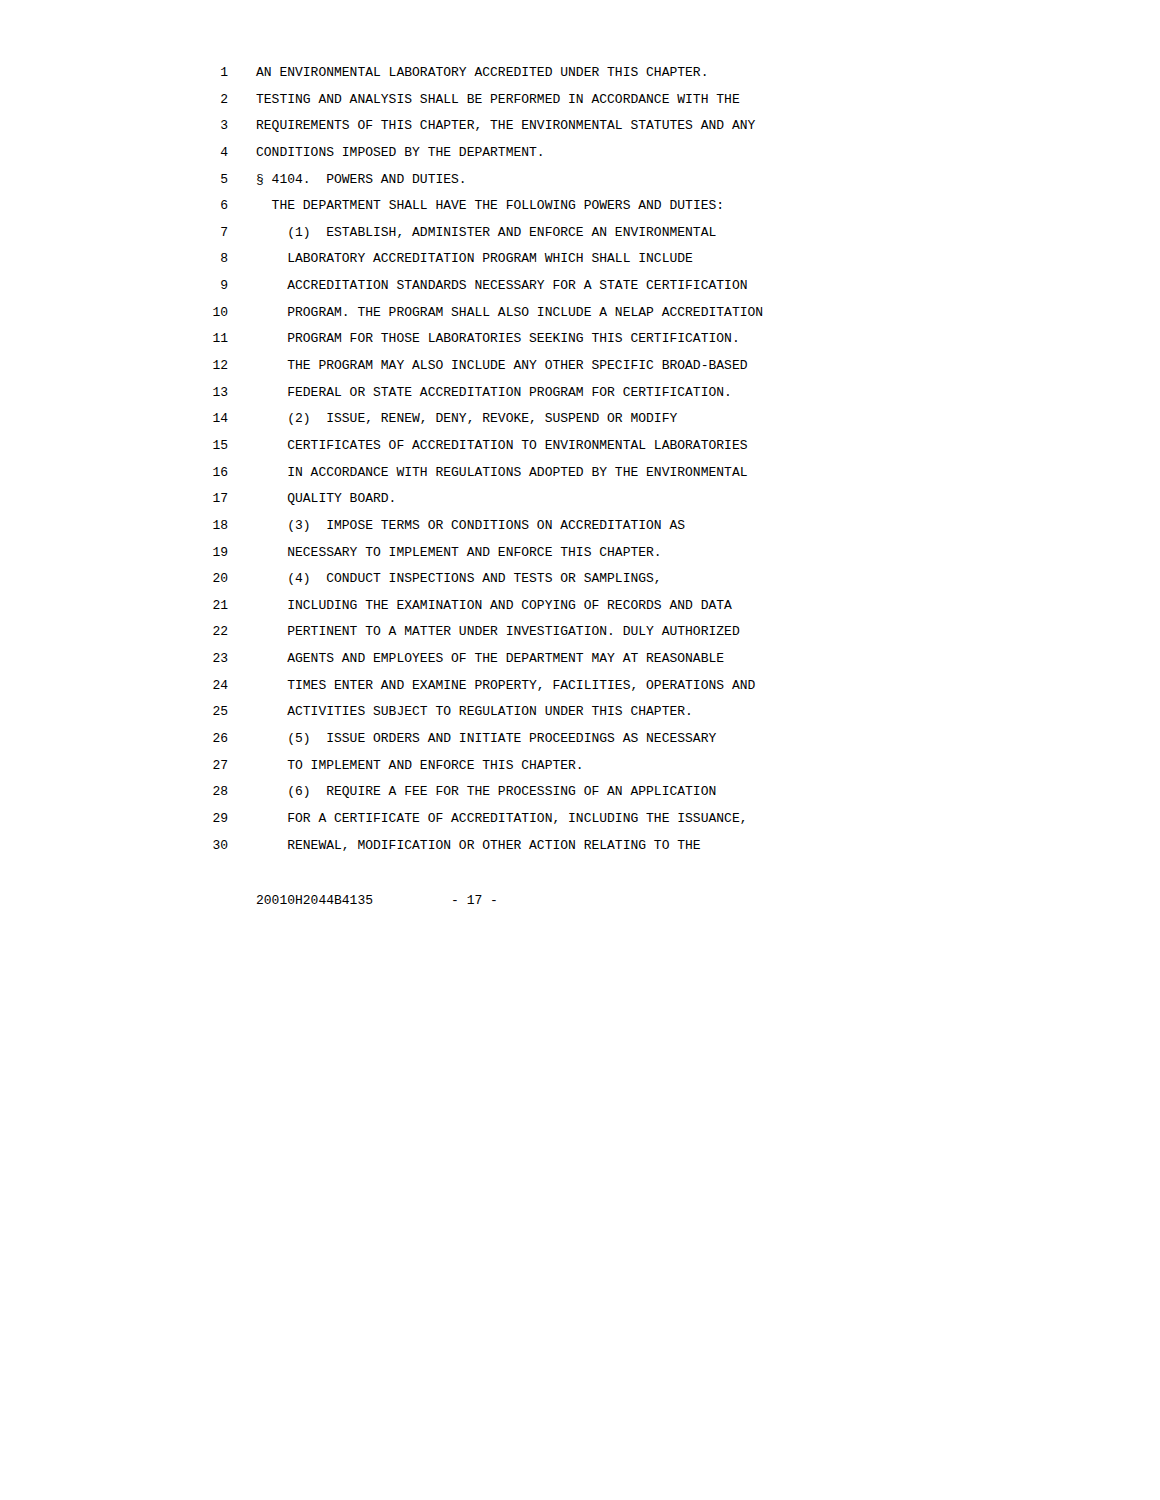AN ENVIRONMENTAL LABORATORY ACCREDITED UNDER THIS CHAPTER.
TESTING AND ANALYSIS SHALL BE PERFORMED IN ACCORDANCE WITH THE
REQUIREMENTS OF THIS CHAPTER, THE ENVIRONMENTAL STATUTES AND ANY
CONDITIONS IMPOSED BY THE DEPARTMENT.
§ 4104. POWERS AND DUTIES.
THE DEPARTMENT SHALL HAVE THE FOLLOWING POWERS AND DUTIES:
(1) ESTABLISH, ADMINISTER AND ENFORCE AN ENVIRONMENTAL
LABORATORY ACCREDITATION PROGRAM WHICH SHALL INCLUDE
ACCREDITATION STANDARDS NECESSARY FOR A STATE CERTIFICATION
PROGRAM. THE PROGRAM SHALL ALSO INCLUDE A NELAP ACCREDITATION
PROGRAM FOR THOSE LABORATORIES SEEKING THIS CERTIFICATION.
THE PROGRAM MAY ALSO INCLUDE ANY OTHER SPECIFIC BROAD-BASED
FEDERAL OR STATE ACCREDITATION PROGRAM FOR CERTIFICATION.
(2) ISSUE, RENEW, DENY, REVOKE, SUSPEND OR MODIFY
CERTIFICATES OF ACCREDITATION TO ENVIRONMENTAL LABORATORIES
IN ACCORDANCE WITH REGULATIONS ADOPTED BY THE ENVIRONMENTAL
QUALITY BOARD.
(3) IMPOSE TERMS OR CONDITIONS ON ACCREDITATION AS
NECESSARY TO IMPLEMENT AND ENFORCE THIS CHAPTER.
(4) CONDUCT INSPECTIONS AND TESTS OR SAMPLINGS,
INCLUDING THE EXAMINATION AND COPYING OF RECORDS AND DATA
PERTINENT TO A MATTER UNDER INVESTIGATION. DULY AUTHORIZED
AGENTS AND EMPLOYEES OF THE DEPARTMENT MAY AT REASONABLE
TIMES ENTER AND EXAMINE PROPERTY, FACILITIES, OPERATIONS AND
ACTIVITIES SUBJECT TO REGULATION UNDER THIS CHAPTER.
(5) ISSUE ORDERS AND INITIATE PROCEEDINGS AS NECESSARY
TO IMPLEMENT AND ENFORCE THIS CHAPTER.
(6) REQUIRE A FEE FOR THE PROCESSING OF AN APPLICATION
FOR A CERTIFICATE OF ACCREDITATION, INCLUDING THE ISSUANCE,
RENEWAL, MODIFICATION OR OTHER ACTION RELATING TO THE
20010H2044B4135 - 17 -